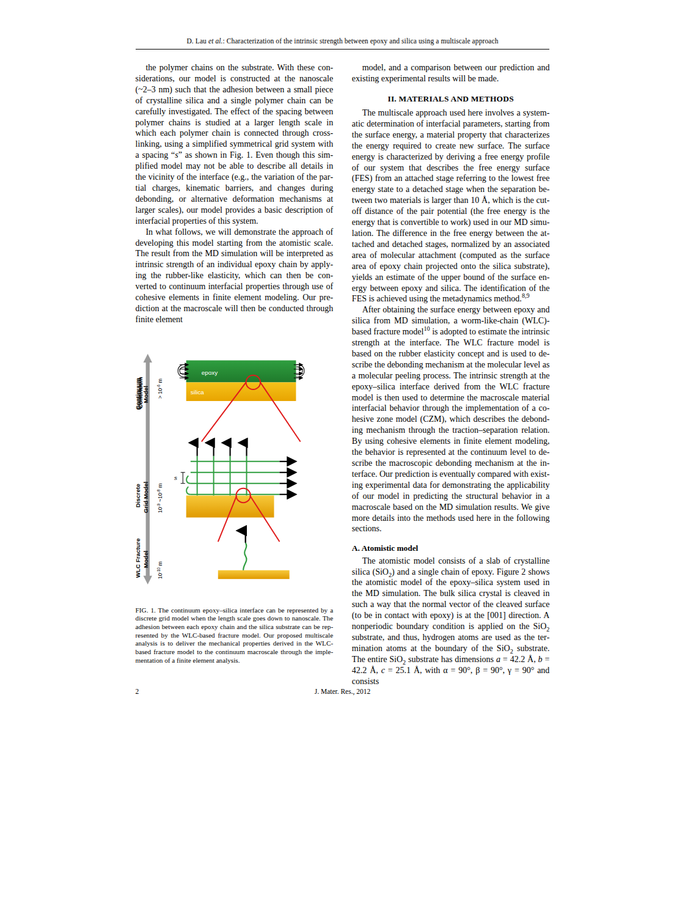D. Lau et al.: Characterization of the intrinsic strength between epoxy and silica using a multiscale approach
the polymer chains on the substrate. With these considerations, our model is constructed at the nanoscale (~2–3 nm) such that the adhesion between a small piece of crystalline silica and a single polymer chain can be carefully investigated. The effect of the spacing between polymer chains is studied at a larger length scale in which each polymer chain is connected through cross-linking, using a simplified symmetrical grid system with a spacing “s” as shown in Fig. 1. Even though this simplified model may not be able to describe all details in the vicinity of the interface (e.g., the variation of the partial charges, kinematic barriers, and changes during debonding, or alternative deformation mechanisms at larger scales), our model provides a basic description of interfacial properties of this system.
In what follows, we will demonstrate the approach of developing this model starting from the atomistic scale. The result from the MD simulation will be interpreted as intrinsic strength of an individual epoxy chain by applying the rubber-like elasticity, which can then be converted to continuum interfacial properties through use of cohesive elements in finite element modeling. Our prediction at the macroscale will then be conducted through finite element
Continuum x x Continuum x x Continuum Model Discrete Grid Model WLC Fracture Model > 10-6 m 10-9 ~10-8 m 10-10 m epoxy silica s
FIG. 1. The continuum epoxy–silica interface can be represented by a discrete grid model when the length scale goes down to nanoscale. The adhesion between each epoxy chain and the silica substrate can be represented by the WLC-based fracture model. Our proposed multiscale analysis is to deliver the mechanical properties derived in the WLC-based fracture model to the continuum macroscale through the implementation of a finite element analysis.
model, and a comparison between our prediction and existing experimental results will be made.
II. Materials and Methods
The multiscale approach used here involves a systematic determination of interfacial parameters, starting from the surface energy, a material property that characterizes the energy required to create new surface. The surface energy is characterized by deriving a free energy profile of our system that describes the free energy surface (FES) from an attached stage referring to the lowest free energy state to a detached stage when the separation between two materials is larger than 10 Å, which is the cutoff distance of the pair potential (the free energy is the energy that is convertible to work) used in our MD simulation. The difference in the free energy between the attached and detached stages, normalized by an associated area of molecular attachment (computed as the surface area of epoxy chain projected onto the silica substrate), yields an estimate of the upper bound of the surface energy between epoxy and silica. The identification of the FES is achieved using the metadynamics method.8,9
After obtaining the surface energy between epoxy and silica from MD simulation, a worm-like-chain (WLC)-based fracture model10 is adopted to estimate the intrinsic strength at the interface. The WLC fracture model is based on the rubber elasticity concept and is used to describe the debonding mechanism at the molecular level as a molecular peeling process. The intrinsic strength at the epoxy–silica interface derived from the WLC fracture model is then used to determine the macroscale material interfacial behavior through the implementation of a cohesive zone model (CZM), which describes the debonding mechanism through the traction–separation relation. By using cohesive elements in finite element modeling, the behavior is represented at the continuum level to describe the macroscopic debonding mechanism at the interface. Our prediction is eventually compared with existing experimental data for demonstrating the applicability of our model in predicting the structural behavior in a macroscale based on the MD simulation results. We give more details into the methods used here in the following sections.
A. Atomistic model
The atomistic model consists of a slab of crystalline silica (SiO2) and a single chain of epoxy. Figure 2 shows the atomistic model of the epoxy–silica system used in the MD simulation. The bulk silica crystal is cleaved in such a way that the normal vector of the cleaved surface (to be in contact with epoxy) is at the [001] direction. A nonperiodic boundary condition is applied on the SiO2 substrate, and thus, hydrogen atoms are used as the termination atoms at the boundary of the SiO2 substrate. The entire SiO2 substrate has dimensions a = 42.2 Å, b = 42.2 Å, c = 25.1 Å, with α = 90°, β = 90°, γ = 90° and consists
2
J. Mater. Res., 2012